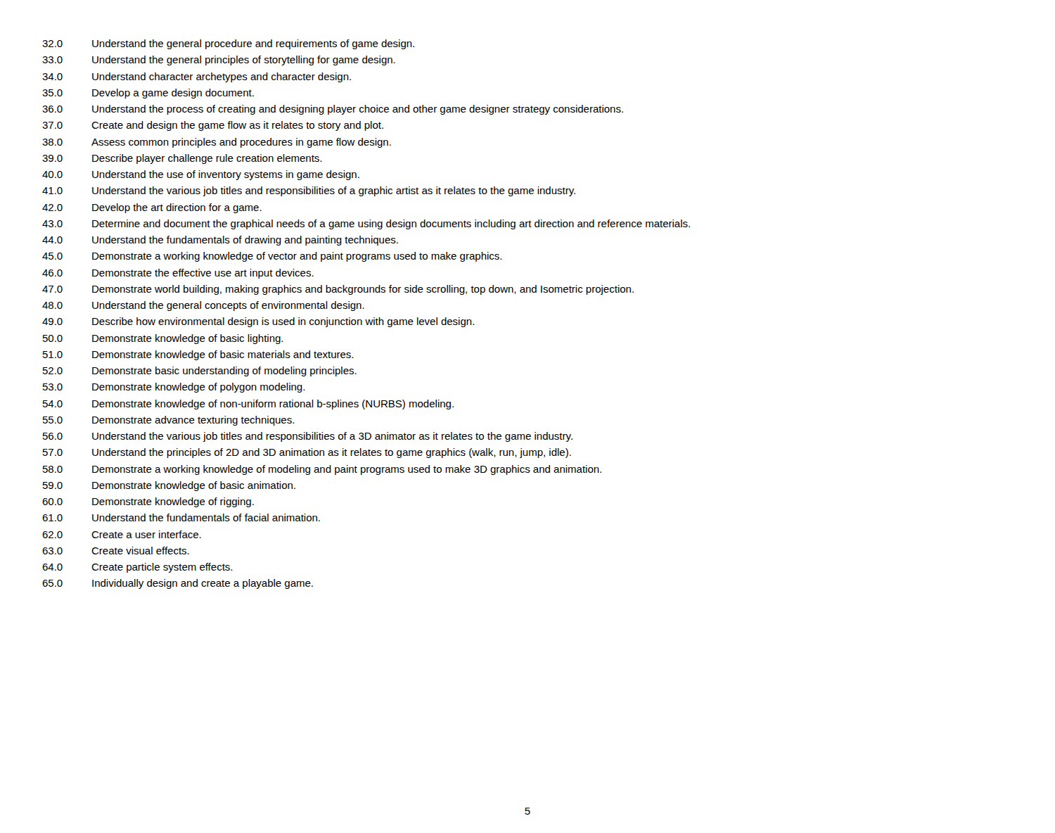| 32.0 | Understand the general procedure and requirements of game design. |
| 33.0 | Understand the general principles of storytelling for game design. |
| 34.0 | Understand character archetypes and character design. |
| 35.0 | Develop a game design document. |
| 36.0 | Understand the process of creating and designing player choice and other game designer strategy considerations. |
| 37.0 | Create and design the game flow as it relates to story and plot. |
| 38.0 | Assess common principles and procedures in game flow design. |
| 39.0 | Describe player challenge rule creation elements. |
| 40.0 | Understand the use of inventory systems in game design. |
| 41.0 | Understand the various job titles and responsibilities of a graphic artist as it relates to the game industry. |
| 42.0 | Develop the art direction for a game. |
| 43.0 | Determine and document the graphical needs of a game using design documents including art direction and reference materials. |
| 44.0 | Understand the fundamentals of drawing and painting techniques. |
| 45.0 | Demonstrate a working knowledge of vector and paint programs used to make graphics. |
| 46.0 | Demonstrate the effective use art input devices. |
| 47.0 | Demonstrate world building, making graphics and backgrounds for side scrolling, top down, and Isometric projection. |
| 48.0 | Understand the general concepts of environmental design. |
| 49.0 | Describe how environmental design is used in conjunction with game level design. |
| 50.0 | Demonstrate knowledge of basic lighting. |
| 51.0 | Demonstrate knowledge of basic materials and textures. |
| 52.0 | Demonstrate basic understanding of modeling principles. |
| 53.0 | Demonstrate knowledge of polygon modeling. |
| 54.0 | Demonstrate knowledge of non-uniform rational b-splines (NURBS) modeling. |
| 55.0 | Demonstrate advance texturing techniques. |
| 56.0 | Understand the various job titles and responsibilities of a 3D animator as it relates to the game industry. |
| 57.0 | Understand the principles of 2D and 3D animation as it relates to game graphics (walk, run, jump, idle). |
| 58.0 | Demonstrate a working knowledge of modeling and paint programs used to make 3D graphics and animation. |
| 59.0 | Demonstrate knowledge of basic animation. |
| 60.0 | Demonstrate knowledge of rigging. |
| 61.0 | Understand the fundamentals of facial animation. |
| 62.0 | Create a user interface. |
| 63.0 | Create visual effects. |
| 64.0 | Create particle system effects. |
| 65.0 | Individually design and create a playable game. |
5